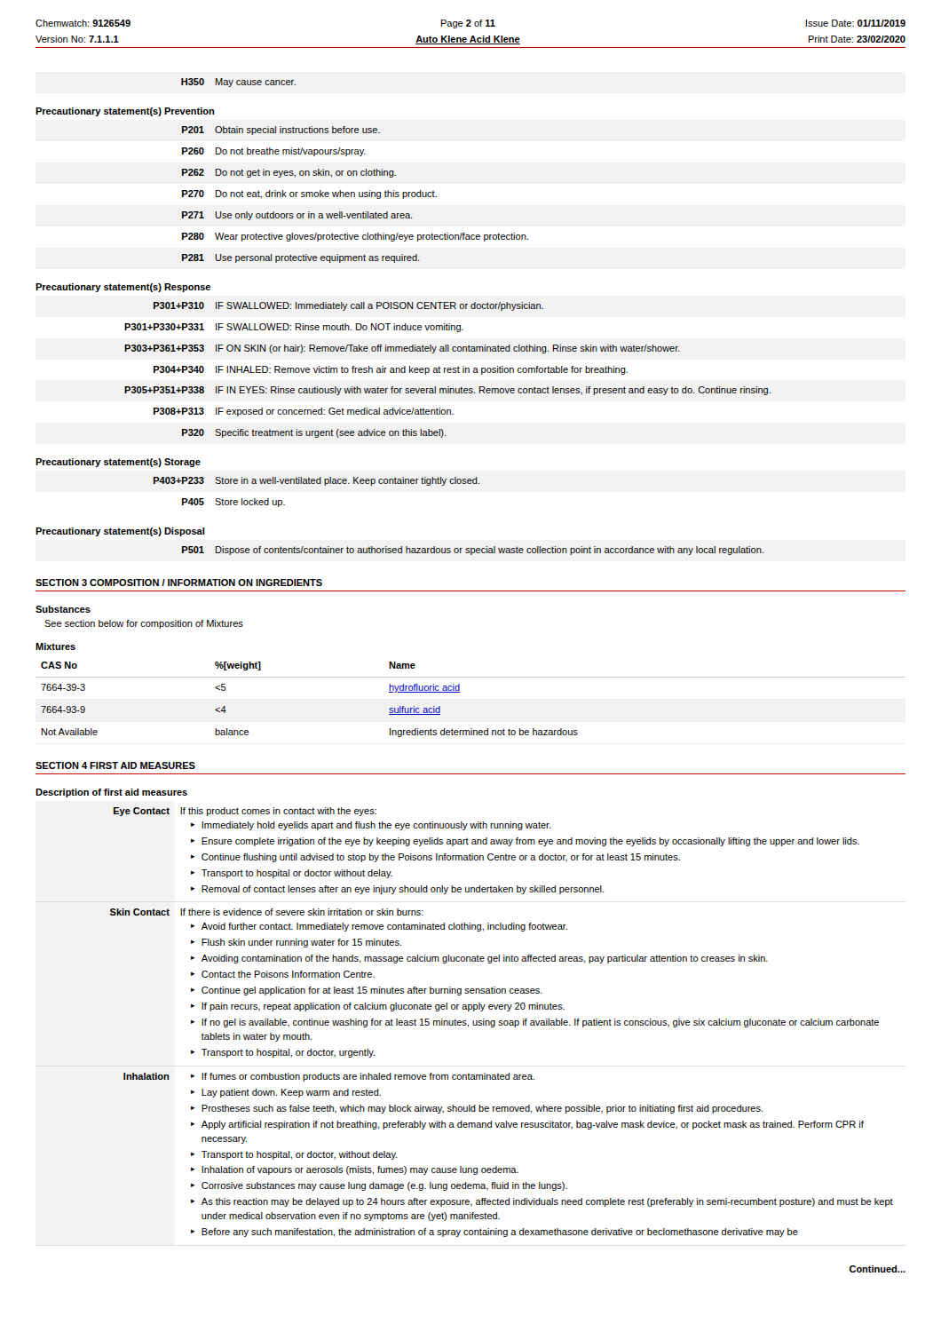Chemwatch: 9126549
Version No: 7.1.1.1
Page 2 of 11
Auto Klene Acid Klene
Issue Date: 01/11/2019
Print Date: 23/02/2020
| H350 | May cause cancer. |
Precautionary statement(s) Prevention
| P201 | Obtain special instructions before use. |
| P260 | Do not breathe mist/vapours/spray. |
| P262 | Do not get in eyes, on skin, or on clothing. |
| P270 | Do not eat, drink or smoke when using this product. |
| P271 | Use only outdoors or in a well-ventilated area. |
| P280 | Wear protective gloves/protective clothing/eye protection/face protection. |
| P281 | Use personal protective equipment as required. |
Precautionary statement(s) Response
| P301+P310 | IF SWALLOWED: Immediately call a POISON CENTER or doctor/physician. |
| P301+P330+P331 | IF SWALLOWED: Rinse mouth. Do NOT induce vomiting. |
| P303+P361+P353 | IF ON SKIN (or hair): Remove/Take off immediately all contaminated clothing. Rinse skin with water/shower. |
| P304+P340 | IF INHALED: Remove victim to fresh air and keep at rest in a position comfortable for breathing. |
| P305+P351+P338 | IF IN EYES: Rinse cautiously with water for several minutes. Remove contact lenses, if present and easy to do. Continue rinsing. |
| P308+P313 | IF exposed or concerned: Get medical advice/attention. |
| P320 | Specific treatment is urgent (see advice on this label). |
Precautionary statement(s) Storage
| P403+P233 | Store in a well-ventilated place. Keep container tightly closed. |
| P405 | Store locked up. |
Precautionary statement(s) Disposal
| P501 | Dispose of contents/container to authorised hazardous or special waste collection point in accordance with any local regulation. |
SECTION 3 COMPOSITION / INFORMATION ON INGREDIENTS
Substances
See section below for composition of Mixtures
Mixtures
| CAS No | %[weight] | Name |
| --- | --- | --- |
| 7664-39-3 | <5 | hydrofluoric acid |
| 7664-93-9 | <4 | sulfuric acid |
| Not Available | balance | Ingredients determined not to be hazardous |
SECTION 4 FIRST AID MEASURES
Description of first aid measures
| Eye Contact | If this product comes in contact with the eyes: Immediately hold eyelids apart and flush the eye continuously with running water. Ensure complete irrigation of the eye by keeping eyelids apart and away from eye and moving the eyelids by occasionally lifting the upper and lower lids. Continue flushing until advised to stop by the Poisons Information Centre or a doctor, or for at least 15 minutes. Transport to hospital or doctor without delay. Removal of contact lenses after an eye injury should only be undertaken by skilled personnel. |
| Skin Contact | If there is evidence of severe skin irritation or skin burns: Avoid further contact. Immediately remove contaminated clothing, including footwear. Flush skin under running water for 15 minutes. Avoiding contamination of the hands, massage calcium gluconate gel into affected areas, pay particular attention to creases in skin. Contact the Poisons Information Centre. Continue gel application for at least 15 minutes after burning sensation ceases. If pain recurs, repeat application of calcium gluconate gel or apply every 20 minutes. If no gel is available, continue washing for at least 15 minutes, using soap if available. If patient is conscious, give six calcium gluconate or calcium carbonate tablets in water by mouth. Transport to hospital, or doctor, urgently. |
| Inhalation | If fumes or combustion products are inhaled remove from contaminated area. Lay patient down. Keep warm and rested. Prostheses such as false teeth, which may block airway, should be removed, where possible, prior to initiating first aid procedures. Apply artificial respiration if not breathing, preferably with a demand valve resuscitator, bag-valve mask device, or pocket mask as trained. Perform CPR if necessary. Transport to hospital, or doctor, without delay. Inhalation of vapours or aerosols (mists, fumes) may cause lung oedema. Corrosive substances may cause lung damage (e.g. lung oedema, fluid in the lungs). As this reaction may be delayed up to 24 hours after exposure, affected individuals need complete rest (preferably in semi-recumbent posture) and must be kept under medical observation even if no symptoms are (yet) manifested. Before any such manifestation, the administration of a spray containing a dexamethasone derivative or beclomethasone derivative may be |
Continued...